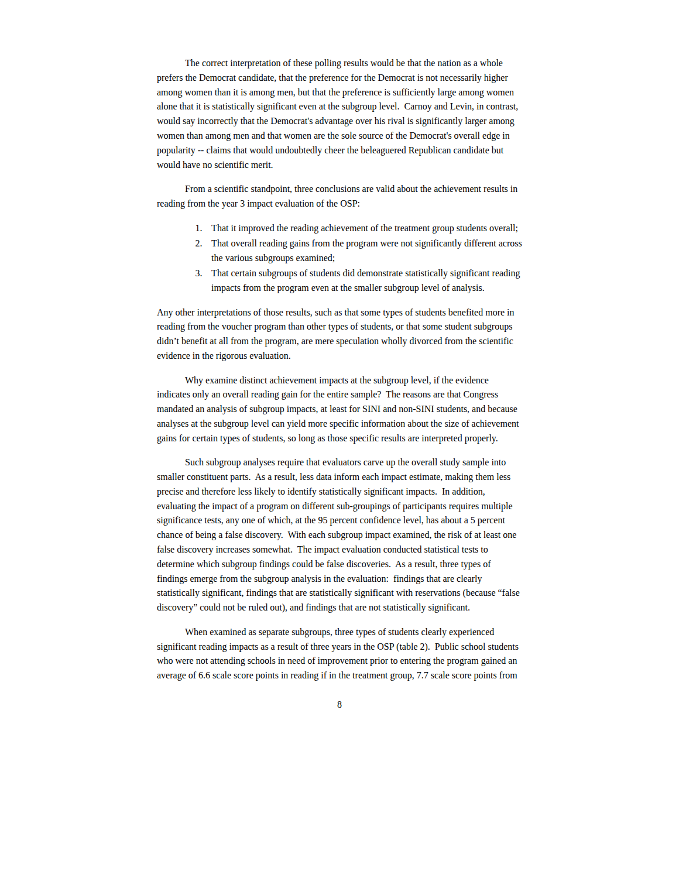The correct interpretation of these polling results would be that the nation as a whole prefers the Democrat candidate, that the preference for the Democrat is not necessarily higher among women than it is among men, but that the preference is sufficiently large among women alone that it is statistically significant even at the subgroup level. Carnoy and Levin, in contrast, would say incorrectly that the Democrat's advantage over his rival is significantly larger among women than among men and that women are the sole source of the Democrat's overall edge in popularity -- claims that would undoubtedly cheer the beleaguered Republican candidate but would have no scientific merit.
From a scientific standpoint, three conclusions are valid about the achievement results in reading from the year 3 impact evaluation of the OSP:
That it improved the reading achievement of the treatment group students overall;
That overall reading gains from the program were not significantly different across the various subgroups examined;
That certain subgroups of students did demonstrate statistically significant reading impacts from the program even at the smaller subgroup level of analysis.
Any other interpretations of those results, such as that some types of students benefited more in reading from the voucher program than other types of students, or that some student subgroups didn’t benefit at all from the program, are mere speculation wholly divorced from the scientific evidence in the rigorous evaluation.
Why examine distinct achievement impacts at the subgroup level, if the evidence indicates only an overall reading gain for the entire sample? The reasons are that Congress mandated an analysis of subgroup impacts, at least for SINI and non-SINI students, and because analyses at the subgroup level can yield more specific information about the size of achievement gains for certain types of students, so long as those specific results are interpreted properly.
Such subgroup analyses require that evaluators carve up the overall study sample into smaller constituent parts. As a result, less data inform each impact estimate, making them less precise and therefore less likely to identify statistically significant impacts. In addition, evaluating the impact of a program on different sub-groupings of participants requires multiple significance tests, any one of which, at the 95 percent confidence level, has about a 5 percent chance of being a false discovery. With each subgroup impact examined, the risk of at least one false discovery increases somewhat. The impact evaluation conducted statistical tests to determine which subgroup findings could be false discoveries. As a result, three types of findings emerge from the subgroup analysis in the evaluation: findings that are clearly statistically significant, findings that are statistically significant with reservations (because “false discovery” could not be ruled out), and findings that are not statistically significant.
When examined as separate subgroups, three types of students clearly experienced significant reading impacts as a result of three years in the OSP (table 2). Public school students who were not attending schools in need of improvement prior to entering the program gained an average of 6.6 scale score points in reading if in the treatment group, 7.7 scale score points from
8